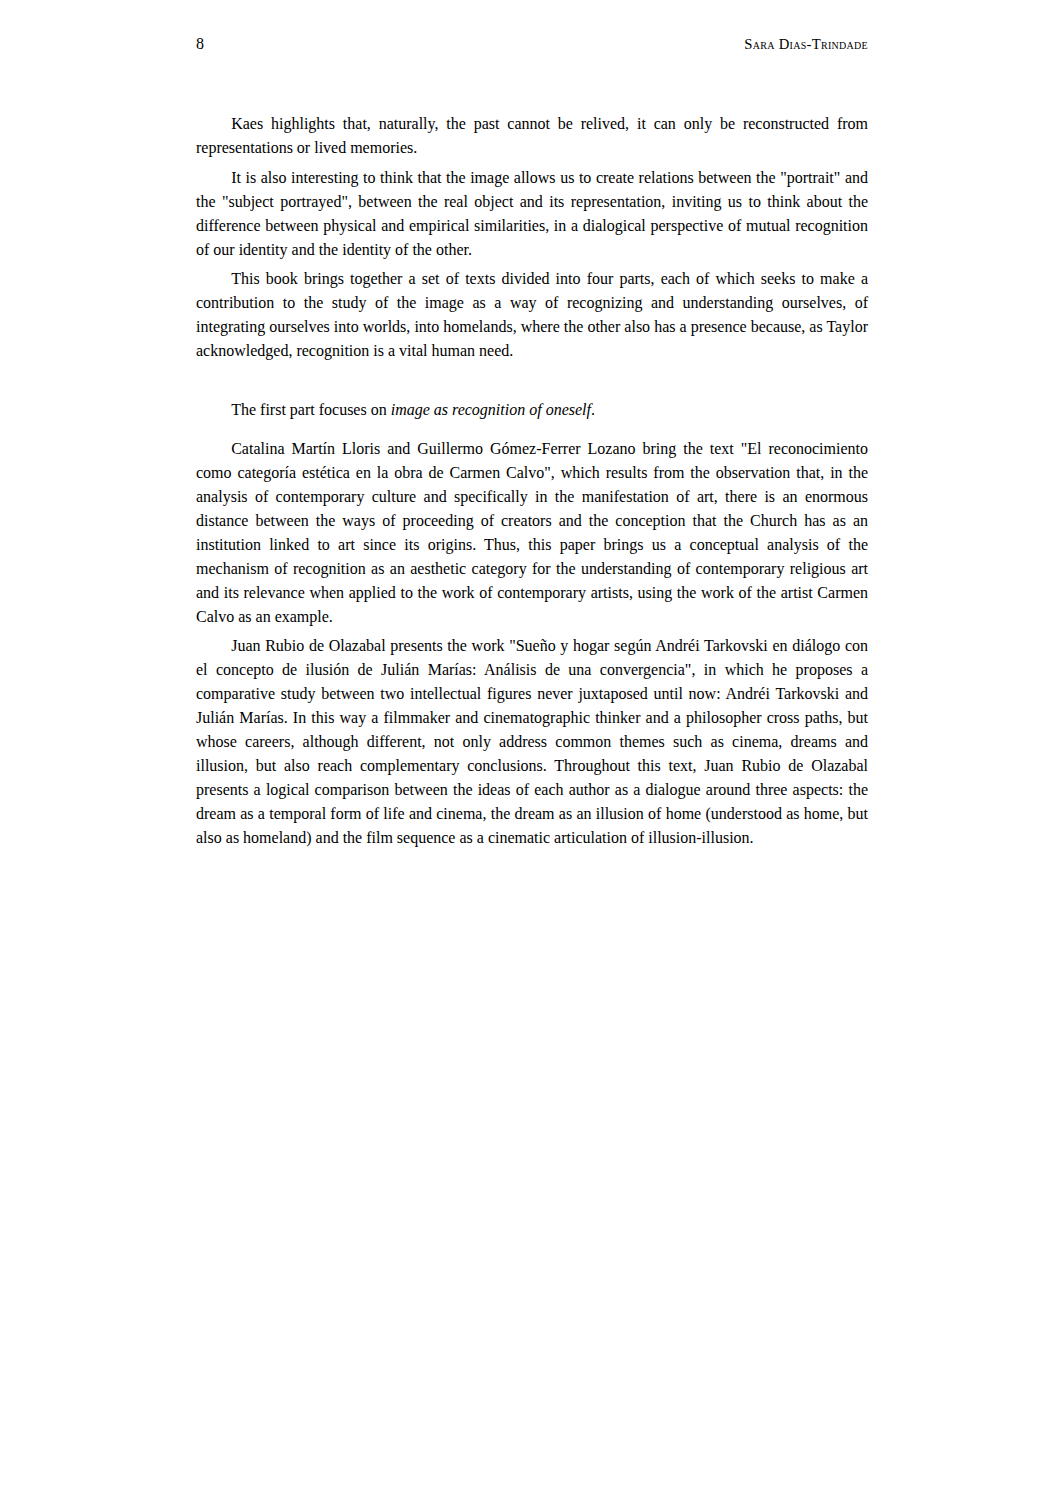8 Sara Dias-Trindade
Kaes highlights that, naturally, the past cannot be relived, it can only be reconstructed from representations or lived memories.
It is also interesting to think that the image allows us to create relations between the "portrait" and the "subject portrayed", between the real object and its representation, inviting us to think about the difference between physical and empirical similarities, in a dialogical perspective of mutual recognition of our identity and the identity of the other.
This book brings together a set of texts divided into four parts, each of which seeks to make a contribution to the study of the image as a way of recognizing and understanding ourselves, of integrating ourselves into worlds, into homelands, where the other also has a presence because, as Taylor acknowledged, recognition is a vital human need.
The first part focuses on image as recognition of oneself.
Catalina Martín Lloris and Guillermo Gómez-Ferrer Lozano bring the text "El reconocimiento como categoría estética en la obra de Carmen Calvo", which results from the observation that, in the analysis of contemporary culture and specifically in the manifestation of art, there is an enormous distance between the ways of proceeding of creators and the conception that the Church has as an institution linked to art since its origins. Thus, this paper brings us a conceptual analysis of the mechanism of recognition as an aesthetic category for the understanding of contemporary religious art and its relevance when applied to the work of contemporary artists, using the work of the artist Carmen Calvo as an example.
Juan Rubio de Olazabal presents the work "Sueño y hogar según Andréi Tarkovski en diálogo con el concepto de ilusión de Julián Marías: Análisis de una convergencia", in which he proposes a comparative study between two intellectual figures never juxtaposed until now: Andréi Tarkovski and Julián Marías. In this way a filmmaker and cinematographic thinker and a philosopher cross paths, but whose careers, although different, not only address common themes such as cinema, dreams and illusion, but also reach complementary conclusions. Throughout this text, Juan Rubio de Olazabal presents a logical comparison between the ideas of each author as a dialogue around three aspects: the dream as a temporal form of life and cinema, the dream as an illusion of home (understood as home, but also as homeland) and the film sequence as a cinematic articulation of illusion-illusion.